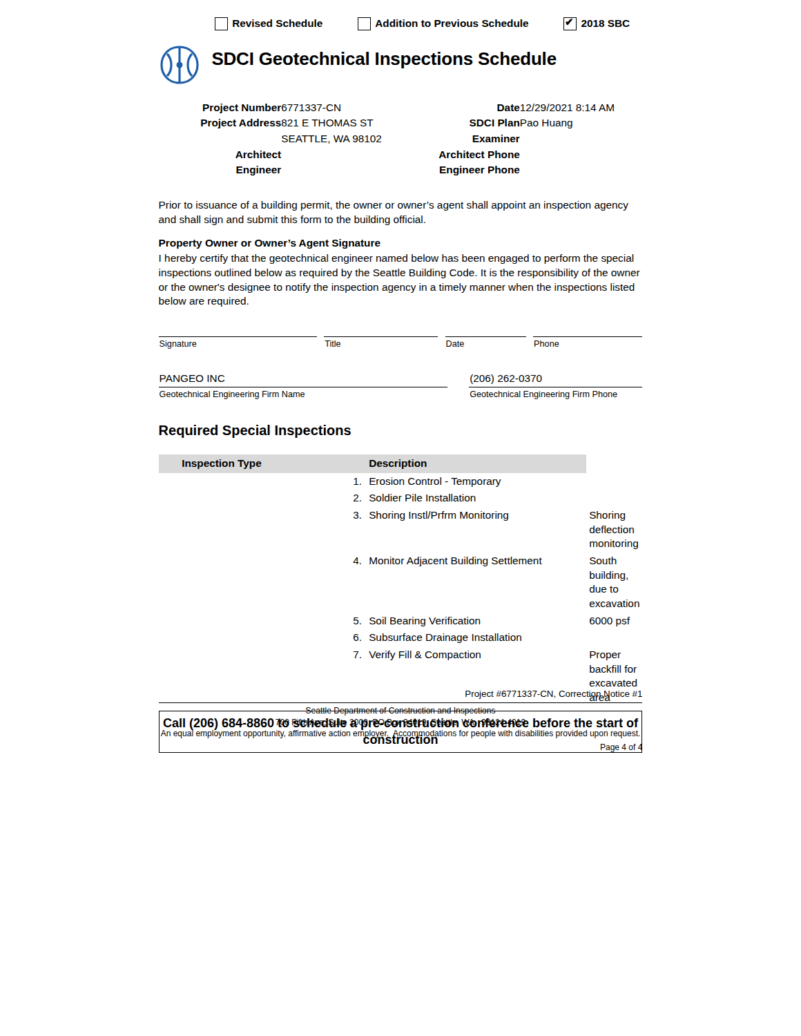Revised Schedule Addition to Previous Schedule 2018 SBC
SDCI Geotechnical Inspections Schedule
| Project Number | 6771337-CN | Date | 12/29/2021 8:14 AM |
| Project Address | 821 E THOMAS ST | SDCI Plan | Pao Huang |
| | SEATTLE, WA 98102 | Examiner | |
| Architect | | Architect Phone | |
| Engineer | | Engineer Phone | |
Prior to issuance of a building permit, the owner or owner’s agent shall appoint an inspection agency and shall sign and submit this form to the building official.
Property Owner or Owner’s Agent Signature
I hereby certify that the geotechnical engineer named below has been engaged to perform the special inspections outlined below as required by the Seattle Building Code. It is the responsibility of the owner or the owner's designee to notify the inspection agency in a timely manner when the inspections listed below are required.
| Signature | | Title | | Date | | Phone |
| PANGEO INC | | (206) 262-0370 |
| Geotechnical Engineering Firm Name | | Geotechnical Engineering Firm Phone |
Required Special Inspections
| Inspection Type | Description |
| --- | --- |
| 1. | Erosion Control - Temporary | |
| 2. | Soldier Pile Installation | |
| 3. | Shoring Instl/Prfrm Monitoring | Shoring deflection monitoring |
| 4. | Monitor Adjacent Building Settlement | South building, due to excavation |
| 5. | Soil Bearing Verification | 6000 psf |
| 6. | Subsurface Drainage Installation | |
| 7. | Verify Fill & Compaction | Proper backfill for excavated area |
Call (206) 684-8860 to schedule a pre-construction conference before the start of construction
Project #6771337-CN, Correction Notice #1
Seattle Department of Construction and Inspections
700 Fifth Ave, Suite 2000, PO Box 34019, Seattle, WA 98124-4019
An equal employment opportunity, affirmative action employer. Accommodations for people with disabilities provided upon request.
Page 4 of 4